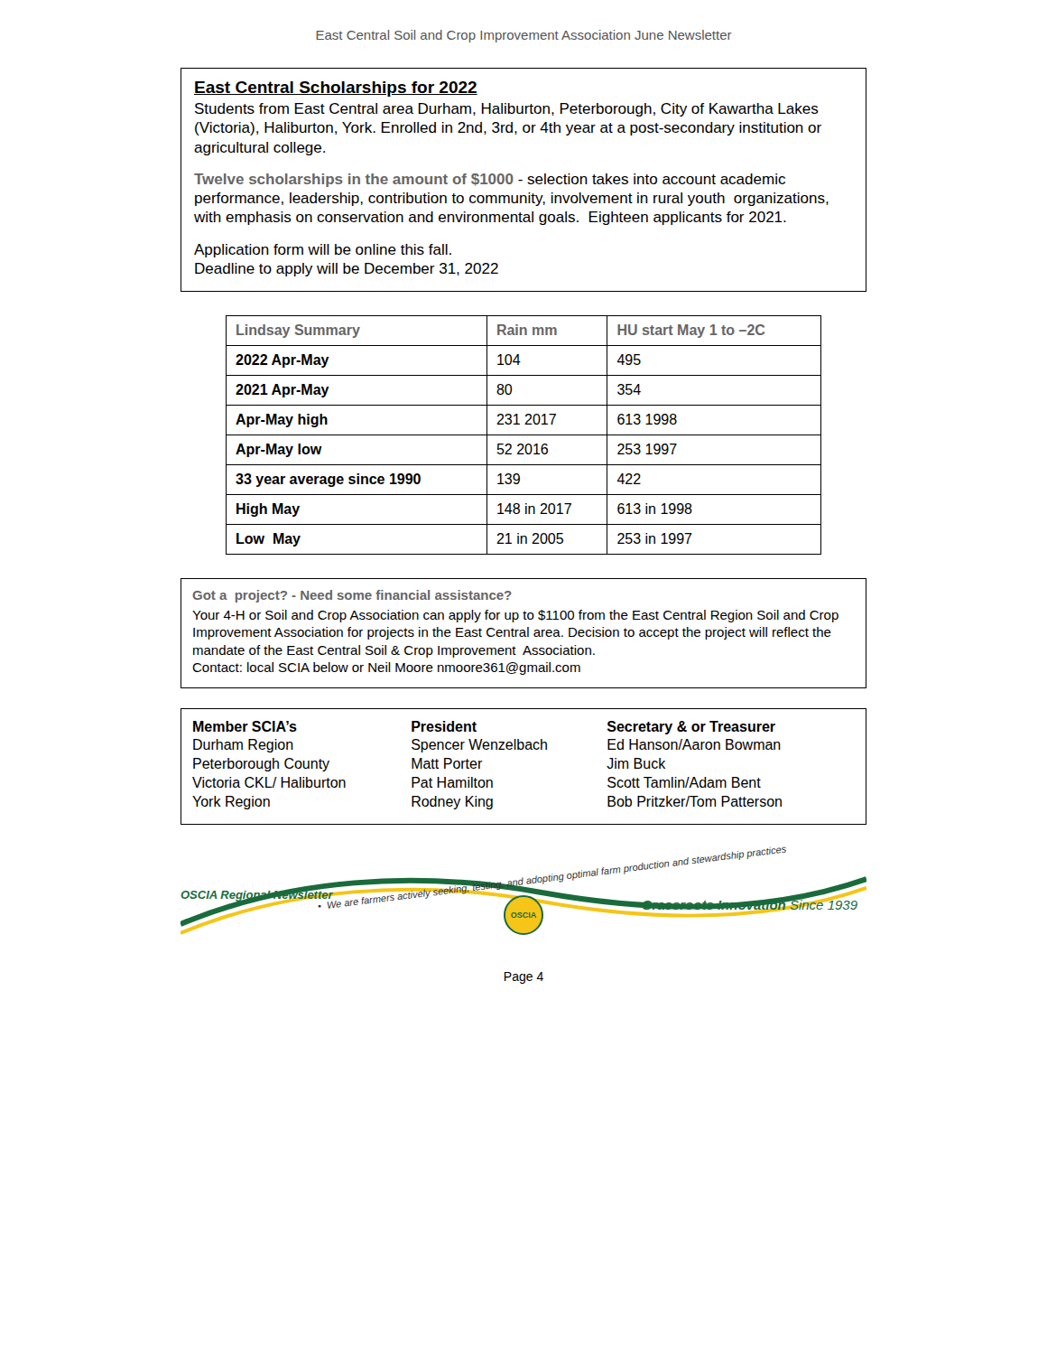East Central Soil and Crop Improvement Association June Newsletter
East Central Scholarships for 2022
Students from East Central area Durham, Haliburton, Peterborough, City of Kawartha Lakes (Victoria), Haliburton, York. Enrolled in 2nd, 3rd, or 4th year at a post-secondary institution or agricultural college.
Twelve scholarships in the amount of $1000 - selection takes into account academic performance, leadership, contribution to community, involvement in rural youth organizations, with emphasis on conservation and environmental goals. Eighteen applicants for 2021.
Application form will be online this fall.
Deadline to apply will be December 31, 2022
| Lindsay Summary | Rain mm | HU start May 1 to –2C |
| --- | --- | --- |
| 2022 Apr-May | 104 | 495 |
| 2021 Apr-May | 80 | 354 |
| Apr-May high | 231 2017 | 613 1998 |
| Apr-May low | 52 2016 | 253 1997 |
| 33 year average since 1990 | 139 | 422 |
| High May | 148 in 2017 | 613 in 1998 |
| Low May | 21 in 2005 | 253 in 1997 |
Got a project? - Need some financial assistance?
Your 4-H or Soil and Crop Association can apply for up to $1100 from the East Central Region Soil and Crop Improvement Association for projects in the East Central area. Decision to accept the project will reflect the mandate of the East Central Soil & Crop Improvement Association.
Contact: local SCIA below or Neil Moore nmoore361@gmail.com
| Member SCIA’s | President | Secretary & or Treasurer |
| --- | --- | --- |
| Durham Region | Spencer Wenzelbach | Ed Hanson/Aaron Bowman |
| Peterborough County | Matt Porter | Jim Buck |
| Victoria CKL/ Haliburton | Pat Hamilton | Scott Tamlin/Adam Bent |
| York Region | Rodney King | Bob Pritzker/Tom Patterson |
OSCIA Regional Newsletter
• We are farmers actively seeking, testing, and adopting optimal farm production and stewardship practices
OSCIA
Grassroots Innovation Since 1939
Page 4